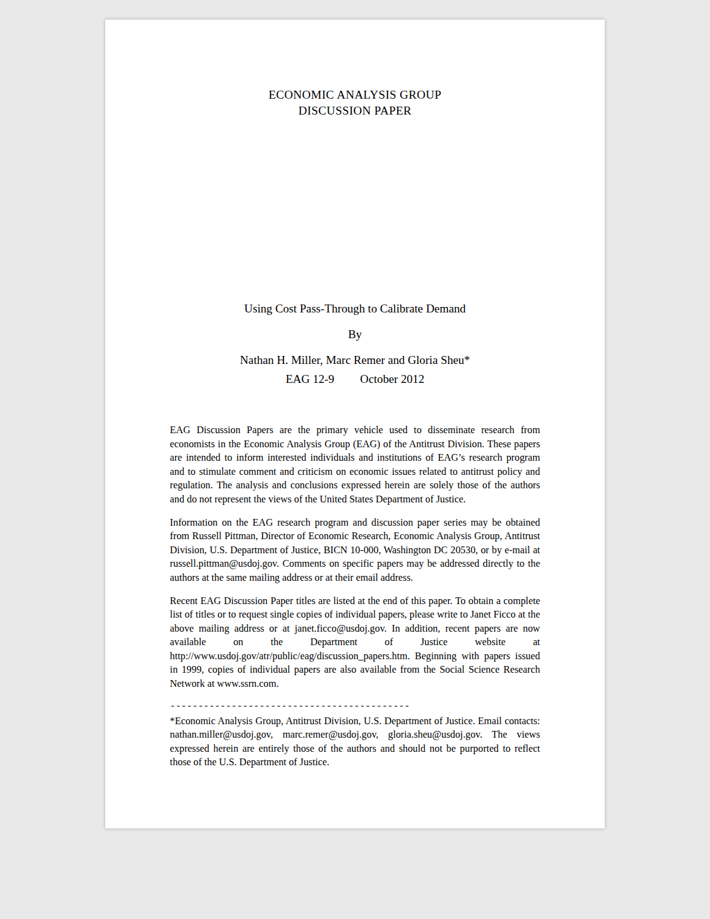ECONOMIC ANALYSIS GROUP DISCUSSION PAPER
Using Cost Pass-Through to Calibrate Demand
By
Nathan H. Miller, Marc Remer and Gloria Sheu*
EAG 12-9 October 2012
EAG Discussion Papers are the primary vehicle used to disseminate research from economists in the Economic Analysis Group (EAG) of the Antitrust Division. These papers are intended to inform interested individuals and institutions of EAG’s research program and to stimulate comment and criticism on economic issues related to antitrust policy and regulation. The analysis and conclusions expressed herein are solely those of the authors and do not represent the views of the United States Department of Justice.
Information on the EAG research program and discussion paper series may be obtained from Russell Pittman, Director of Economic Research, Economic Analysis Group, Antitrust Division, U.S. Department of Justice, BICN 10-000, Washington DC 20530, or by e-mail at russell.pittman@usdoj.gov. Comments on specific papers may be addressed directly to the authors at the same mailing address or at their email address.
Recent EAG Discussion Paper titles are listed at the end of this paper. To obtain a complete list of titles or to request single copies of individual papers, please write to Janet Ficco at the above mailing address or at janet.ficco@usdoj.gov. In addition, recent papers are now available on the Department of Justice website at http://www.usdoj.gov/atr/public/eag/discussion_papers.htm. Beginning with papers issued in 1999, copies of individual papers are also available from the Social Science Research Network at www.ssrn.com.
-------------------------------------------
*Economic Analysis Group, Antitrust Division, U.S. Department of Justice. Email contacts: nathan.miller@usdoj.gov, marc.remer@usdoj.gov, gloria.sheu@usdoj.gov. The views expressed herein are entirely those of the authors and should not be purported to reflect those of the U.S. Department of Justice.